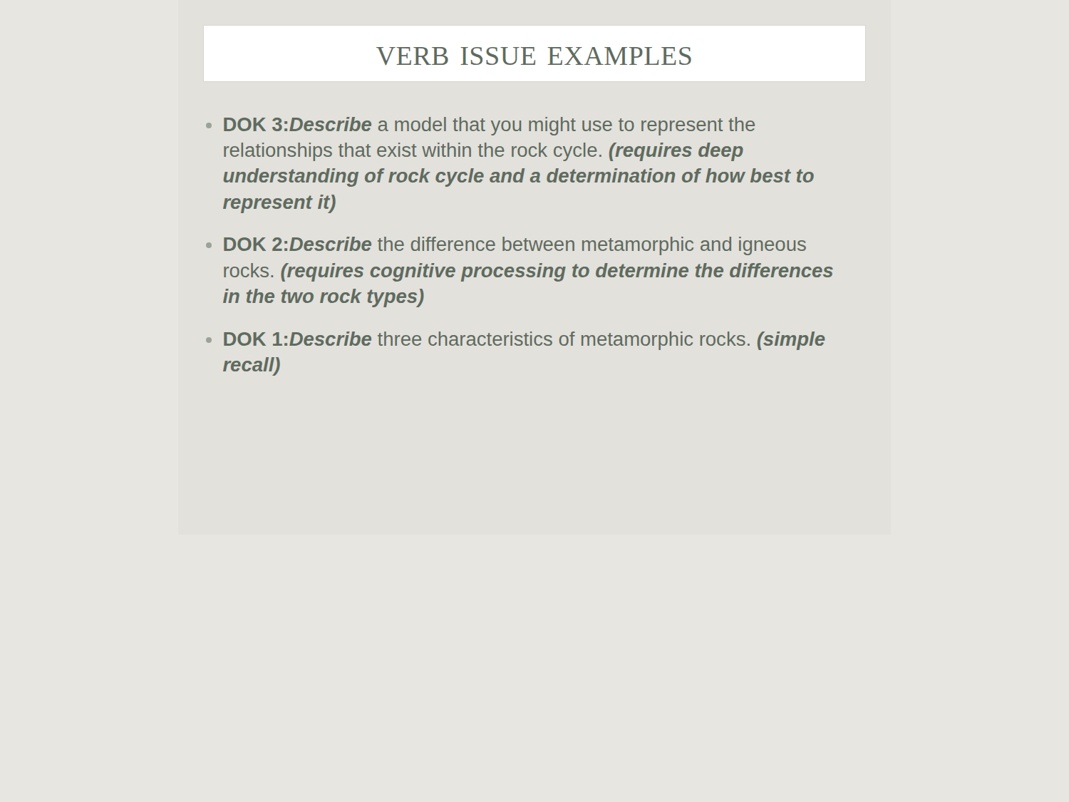Verb Issue Examples
DOK 3: Describe a model that you might use to represent the relationships that exist within the rock cycle. (requires deep understanding of rock cycle and a determination of how best to represent it)
DOK 2: Describe the difference between metamorphic and igneous rocks. (requires cognitive processing to determine the differences in the two rock types)
DOK 1: Describe three characteristics of metamorphic rocks. (simple recall)